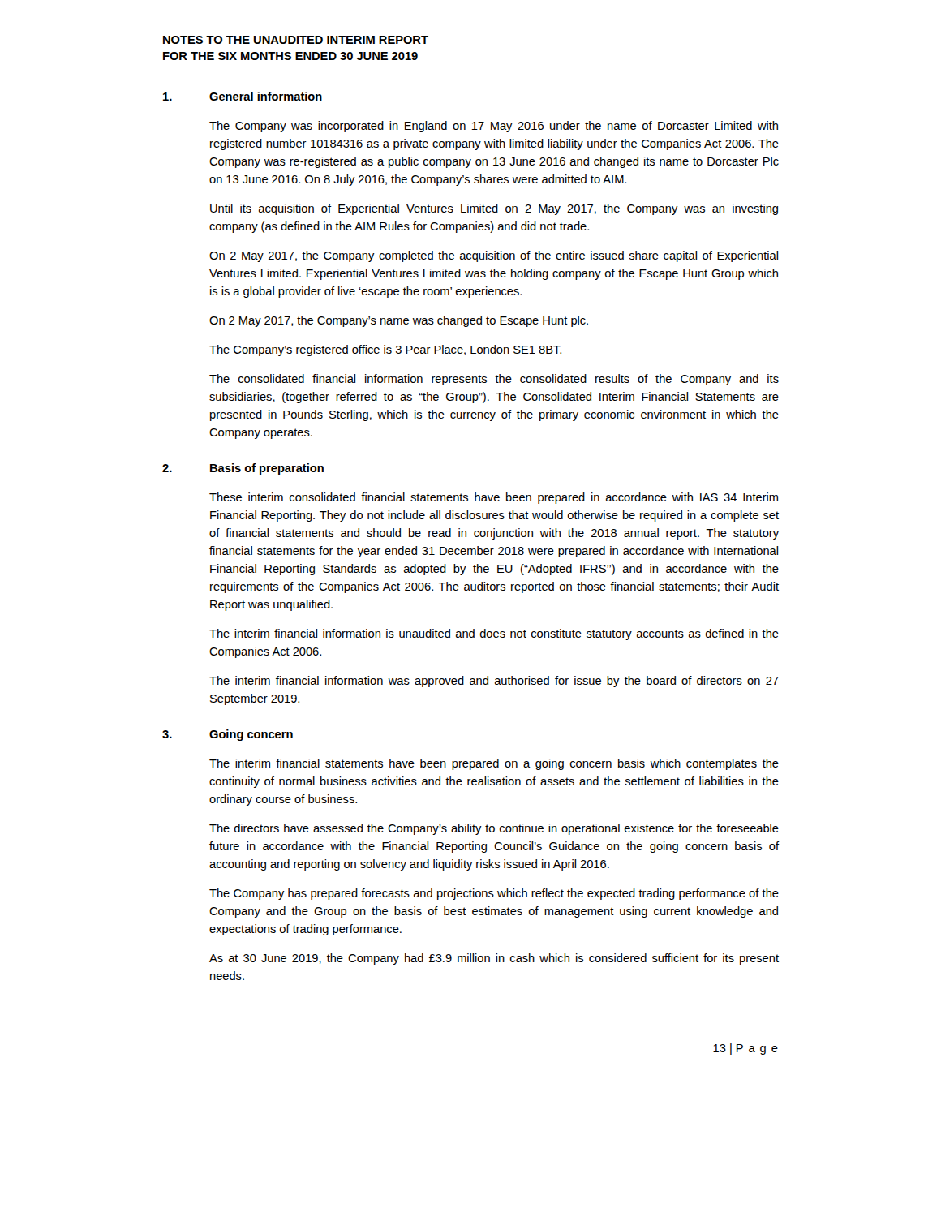NOTES TO THE UNAUDITED INTERIM REPORT
FOR THE SIX MONTHS ENDED 30 JUNE 2019
1. General information
The Company was incorporated in England on 17 May 2016 under the name of Dorcaster Limited with registered number 10184316 as a private company with limited liability under the Companies Act 2006. The Company was re-registered as a public company on 13 June 2016 and changed its name to Dorcaster Plc on 13 June 2016. On 8 July 2016, the Company’s shares were admitted to AIM.
Until its acquisition of Experiential Ventures Limited on 2 May 2017, the Company was an investing company (as defined in the AIM Rules for Companies) and did not trade.
On 2 May 2017, the Company completed the acquisition of the entire issued share capital of Experiential Ventures Limited. Experiential Ventures Limited was the holding company of the Escape Hunt Group which is is a global provider of live ‘escape the room’ experiences.
On 2 May 2017, the Company’s name was changed to Escape Hunt plc.
The Company’s registered office is 3 Pear Place, London SE1 8BT.
The consolidated financial information represents the consolidated results of the Company and its subsidiaries, (together referred to as “the Group”). The Consolidated Interim Financial Statements are presented in Pounds Sterling, which is the currency of the primary economic environment in which the Company operates.
2. Basis of preparation
These interim consolidated financial statements have been prepared in accordance with IAS 34 Interim Financial Reporting. They do not include all disclosures that would otherwise be required in a complete set of financial statements and should be read in conjunction with the 2018 annual report. The statutory financial statements for the year ended 31 December 2018 were prepared in accordance with International Financial Reporting Standards as adopted by the EU (“Adopted IFRS’’) and in accordance with the requirements of the Companies Act 2006. The auditors reported on those financial statements; their Audit Report was unqualified.
The interim financial information is unaudited and does not constitute statutory accounts as defined in the Companies Act 2006.
The interim financial information was approved and authorised for issue by the board of directors on 27 September 2019.
3. Going concern
The interim financial statements have been prepared on a going concern basis which contemplates the continuity of normal business activities and the realisation of assets and the settlement of liabilities in the ordinary course of business.
The directors have assessed the Company’s ability to continue in operational existence for the foreseeable future in accordance with the Financial Reporting Council’s Guidance on the going concern basis of accounting and reporting on solvency and liquidity risks issued in April 2016.
The Company has prepared forecasts and projections which reflect the expected trading performance of the Company and the Group on the basis of best estimates of management using current knowledge and expectations of trading performance.
As at 30 June 2019, the Company had £3.9 million in cash which is considered sufficient for its present needs.
13 | P a g e